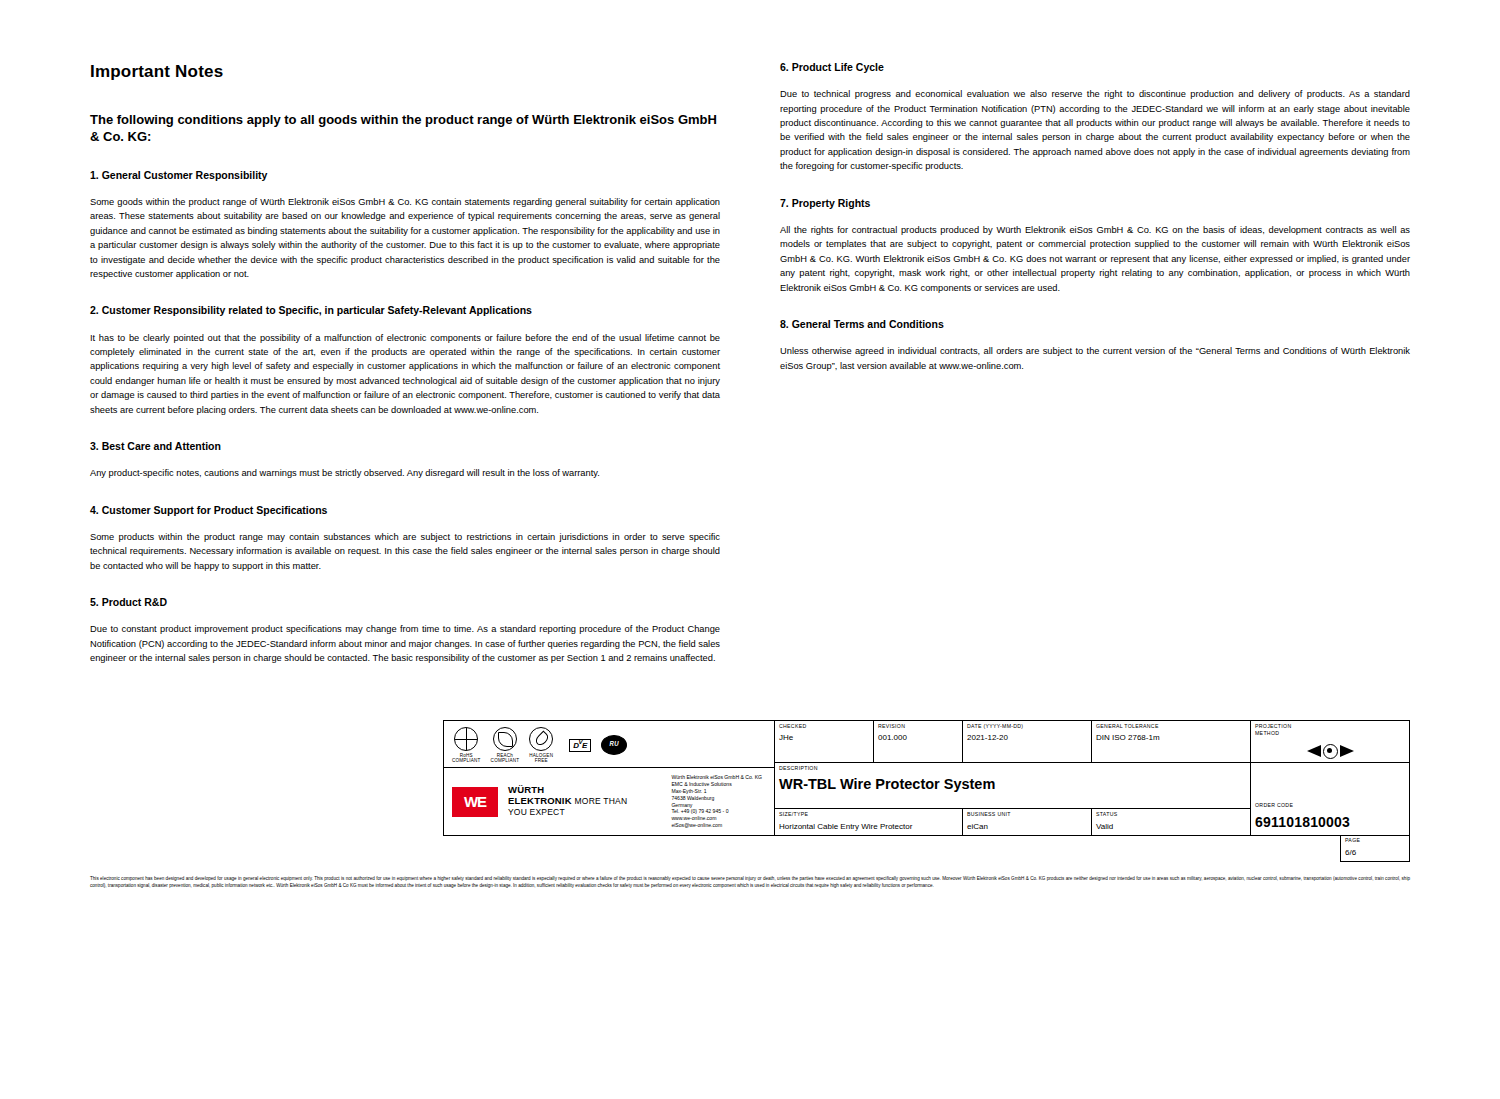Important Notes
The following conditions apply to all goods within the product range of Würth Elektronik eiSos GmbH & Co. KG:
1. General Customer Responsibility
Some goods within the product range of Würth Elektronik eiSos GmbH & Co. KG contain statements regarding general suitability for certain application areas. These statements about suitability are based on our knowledge and experience of typical requirements concerning the areas, serve as general guidance and cannot be estimated as binding statements about the suitability for a customer application. The responsibility for the applicability and use in a particular customer design is always solely within the authority of the customer. Due to this fact it is up to the customer to evaluate, where appropriate to investigate and decide whether the device with the specific product characteristics described in the product specification is valid and suitable for the respective customer application or not.
2. Customer Responsibility related to Specific, in particular Safety-Relevant Applications
It has to be clearly pointed out that the possibility of a malfunction of electronic components or failure before the end of the usual lifetime cannot be completely eliminated in the current state of the art, even if the products are operated within the range of the specifications. In certain customer applications requiring a very high level of safety and especially in customer applications in which the malfunction or failure of an electronic component could endanger human life or health it must be ensured by most advanced technological aid of suitable design of the customer application that no injury or damage is caused to third parties in the event of malfunction or failure of an electronic component. Therefore, customer is cautioned to verify that data sheets are current before placing orders. The current data sheets can be downloaded at www.we-online.com.
3. Best Care and Attention
Any product-specific notes, cautions and warnings must be strictly observed. Any disregard will result in the loss of warranty.
4. Customer Support for Product Specifications
Some products within the product range may contain substances which are subject to restrictions in certain jurisdictions in order to serve specific technical requirements. Necessary information is available on request. In this case the field sales engineer or the internal sales person in charge should be contacted who will be happy to support in this matter.
5. Product R&D
Due to constant product improvement product specifications may change from time to time. As a standard reporting procedure of the Product Change Notification (PCN) according to the JEDEC-Standard inform about minor and major changes. In case of further queries regarding the PCN, the field sales engineer or the internal sales person in charge should be contacted. The basic responsibility of the customer as per Section 1 and 2 remains unaffected.
6. Product Life Cycle
Due to technical progress and economical evaluation we also reserve the right to discontinue production and delivery of products. As a standard reporting procedure of the Product Termination Notification (PTN) according to the JEDEC-Standard we will inform at an early stage about inevitable product discontinuance. According to this we cannot guarantee that all products within our product range will always be available. Therefore it needs to be verified with the field sales engineer or the internal sales person in charge about the current product availability expectancy before or when the product for application design-in disposal is considered. The approach named above does not apply in the case of individual agreements deviating from the foregoing for customer-specific products.
7. Property Rights
All the rights for contractual products produced by Würth Elektronik eiSos GmbH & Co. KG on the basis of ideas, development contracts as well as models or templates that are subject to copyright, patent or commercial protection supplied to the customer will remain with Würth Elektronik eiSos GmbH & Co. KG. Würth Elektronik eiSos GmbH & Co. KG does not warrant or represent that any license, either expressed or implied, is granted under any patent right, copyright, mask work right, or other intellectual property right relating to any combination, application, or process in which Würth Elektronik eiSos GmbH & Co. KG components or services are used.
8. General Terms and Conditions
Unless otherwise agreed in individual contracts, all orders are subject to the current version of the “General Terms and Conditions of Würth Elektronik eiSos Group”, last version available at www.we-online.com.
| RoHS COMPLIANT REACh COMPLIANT HALOGEN FREE D V E ᴿᵁ WE WÜRTH ELEKTRONIK MORE THAN YOU EXPECT Würth Elektronik eiSos GmbH & Co. KG EMC & Inductive Solutions Max-Eyth-Str. 1 74638 Waldenburg Germany Tel. +49 (0) 79 42 945 - 0 www.we-online.com eiSos@we-online.com | Checked JHe | Revision 001.000 | Date (YYYY-MM-DD) 2021-12-20 | General Tolerance DIN ISO 2768-1m | Projection Method |
| Description WR-TBL Wire Protector System | Order Code 691101810003 |
| Size/Type Horizontal Cable Entry Wire Protector | Business Unit eiCan | Status Valid |
| Page 6/6 |
This electronic component has been designed and developed for usage in general electronic equipment only. This product is not authorized for use in equipment where a higher safety standard and reliability standard is especially required or where a failure of the product is reasonably expected to cause severe personal injury or death, unless the parties have executed an agreement specifically governing such use. Moreover Würth Elektronik eiSos GmbH & Co. KG products are neither designed nor intended for use in areas such as military, aerospace, aviation, nuclear control, submarine, transportation (automotive control, train control, ship control), transportation signal, disaster prevention, medical, public information network etc.. Würth Elektronik eiSos GmbH & Co KG must be informed about the intent of such usage before the design-in stage. In addition, sufficient reliability evaluation checks for safety must be performed on every electronic component which is used in electrical circuits that require high safety and reliability functions or performance.